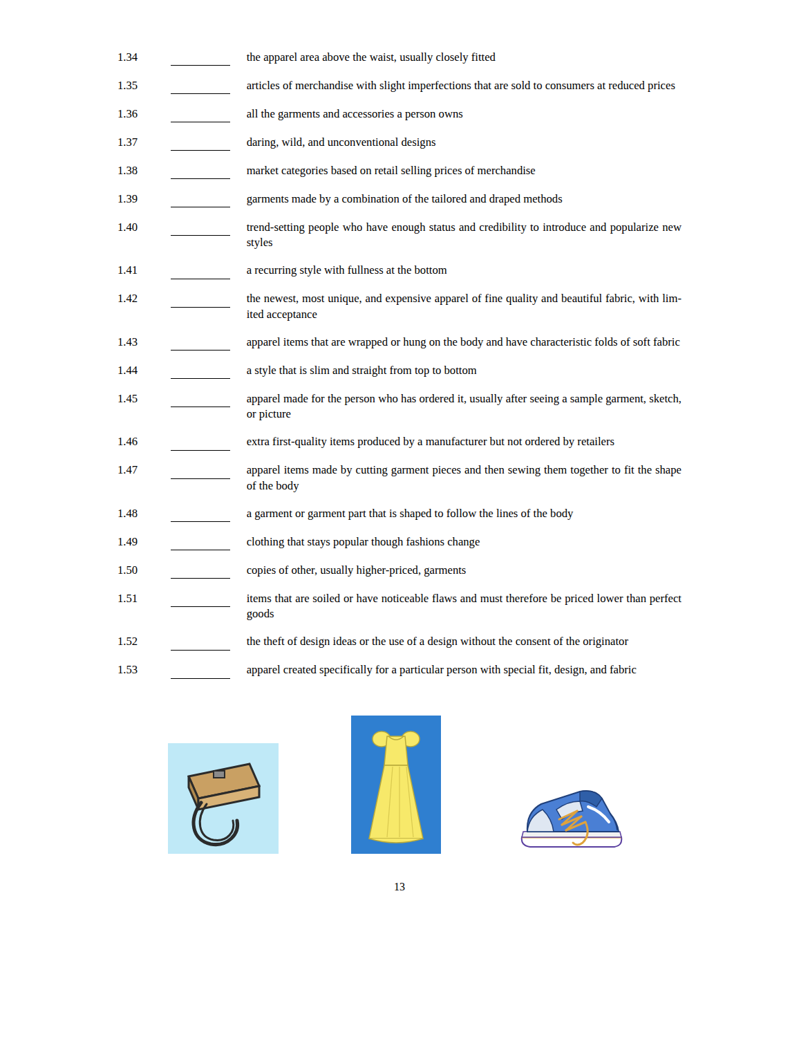1.34 the apparel area above the waist, usually closely fitted
1.35 articles of merchandise with slight imperfections that are sold to consumers at reduced prices
1.36 all the garments and accessories a person owns
1.37 daring, wild, and unconventional designs
1.38 market categories based on retail selling prices of merchandise
1.39 garments made by a combination of the tailored and draped methods
1.40 trend-setting people who have enough status and credibility to introduce and popularize new styles
1.41 a recurring style with fullness at the bottom
1.42 the newest, most unique, and expensive apparel of fine quality and beautiful fabric, with limited acceptance
1.43 apparel items that are wrapped or hung on the body and have characteristic folds of soft fabric
1.44 a style that is slim and straight from top to bottom
1.45 apparel made for the person who has ordered it, usually after seeing a sample garment, sketch, or picture
1.46 extra first-quality items produced by a manufacturer but not ordered by retailers
1.47 apparel items made by cutting garment pieces and then sewing them together to fit the shape of the body
1.48 a garment or garment part that is shaped to follow the lines of the body
1.49 clothing that stays popular though fashions change
1.50 copies of other, usually higher-priced, garments
1.51 items that are soiled or have noticeable flaws and must therefore be priced lower than perfect goods
1.52 the theft of design ideas or the use of a design without the consent of the originator
1.53 apparel created specifically for a particular person with special fit, design, and fabric
13